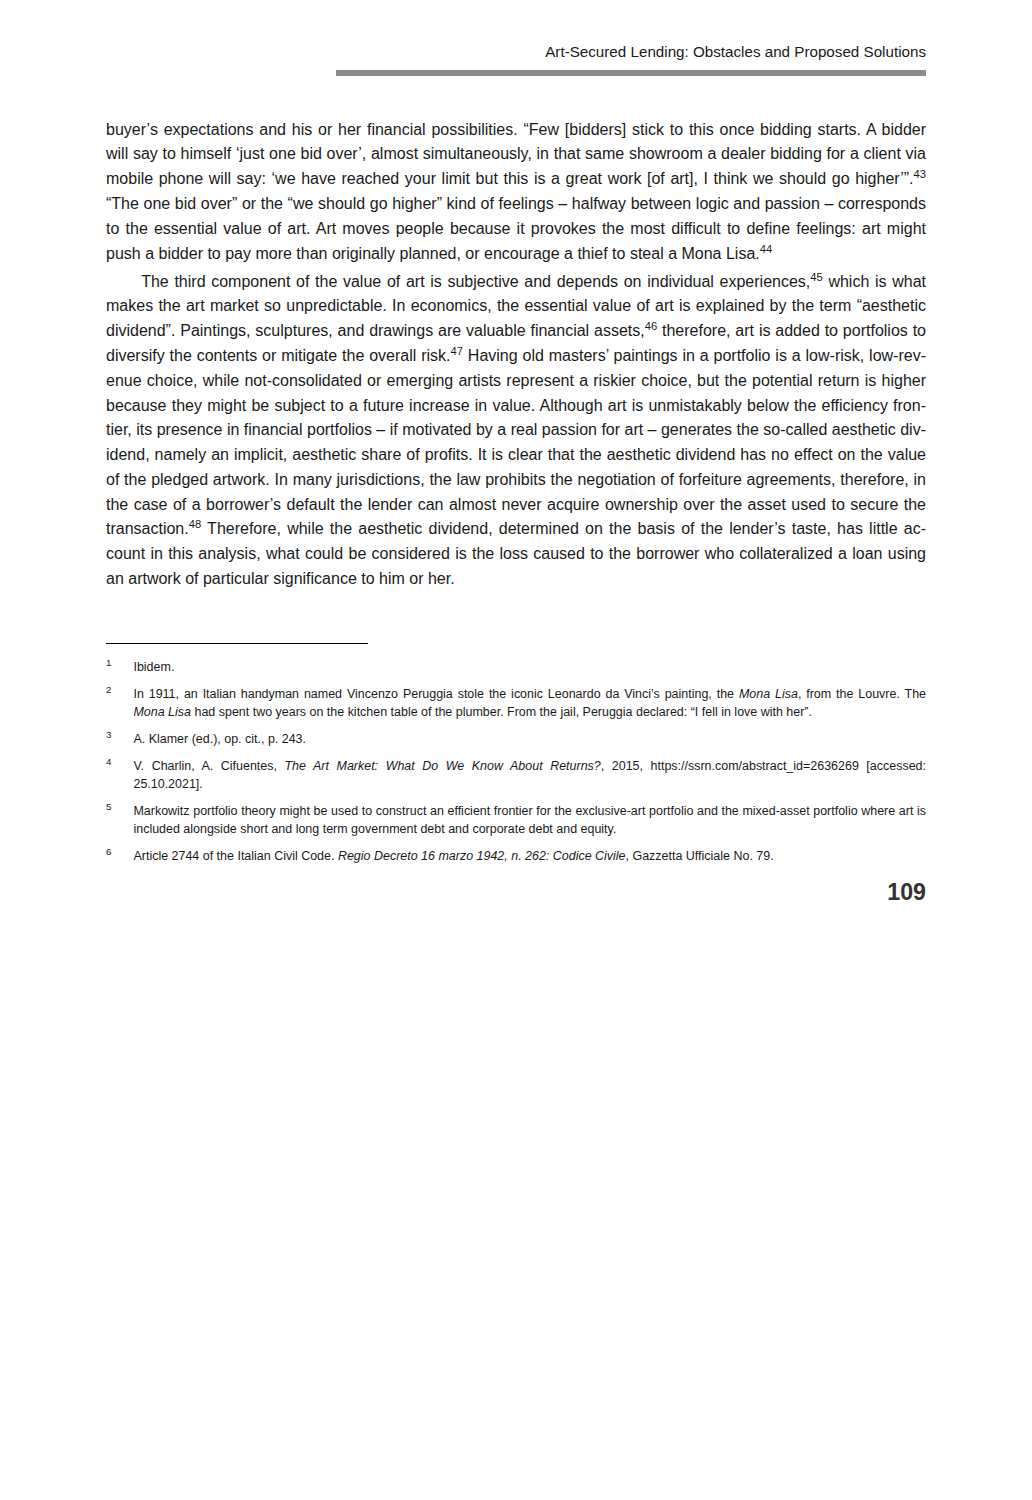Art-Secured Lending: Obstacles and Proposed Solutions
buyer’s expectations and his or her financial possibilities. “Few [bidders] stick to this once bidding starts. A bidder will say to himself ‘just one bid over’, almost simultaneously, in that same showroom a dealer bidding for a client via mobile phone will say: ‘we have reached your limit but this is a great work [of art], I think we should go higher’”.43 “The one bid over” or the “we should go higher” kind of feelings – halfway between logic and passion – corresponds to the essential value of art. Art moves people because it provokes the most difficult to define feelings: art might push a bidder to pay more than originally planned, or encourage a thief to steal a Mona Lisa.44
The third component of the value of art is subjective and depends on individual experiences,45 which is what makes the art market so unpredictable. In economics, the essential value of art is explained by the term “aesthetic dividend”. Paintings, sculptures, and drawings are valuable financial assets,46 therefore, art is added to portfolios to diversify the contents or mitigate the overall risk.47 Having old masters’ paintings in a portfolio is a low-risk, low-revenue choice, while not-consolidated or emerging artists represent a riskier choice, but the potential return is higher because they might be subject to a future increase in value. Although art is unmistakably below the efficiency frontier, its presence in financial portfolios – if motivated by a real passion for art – generates the so-called aesthetic dividend, namely an implicit, aesthetic share of profits. It is clear that the aesthetic dividend has no effect on the value of the pledged artwork. In many jurisdictions, the law prohibits the negotiation of forfeiture agreements, therefore, in the case of a borrower’s default the lender can almost never acquire ownership over the asset used to secure the transaction.48 Therefore, while the aesthetic dividend, determined on the basis of the lender’s taste, has little account in this analysis, what could be considered is the loss caused to the borrower who collateralized a loan using an artwork of particular significance to him or her.
Ibidem.
In 1911, an Italian handyman named Vincenzo Peruggia stole the iconic Leonardo da Vinci’s painting, the Mona Lisa, from the Louvre. The Mona Lisa had spent two years on the kitchen table of the plumber. From the jail, Peruggia declared: “I fell in love with her”.
A. Klamer (ed.), op. cit., p. 243.
V. Charlin, A. Cifuentes, The Art Market: What Do We Know About Returns?, 2015, https://ssrn.com/abstract_id=2636269 [accessed: 25.10.2021].
Markowitz portfolio theory might be used to construct an efficient frontier for the exclusive-art portfolio and the mixed-asset portfolio where art is included alongside short and long term government debt and corporate debt and equity.
Article 2744 of the Italian Civil Code. Regio Decreto 16 marzo 1942, n. 262: Codice Civile, Gazzetta Ufficiale No. 79.
109